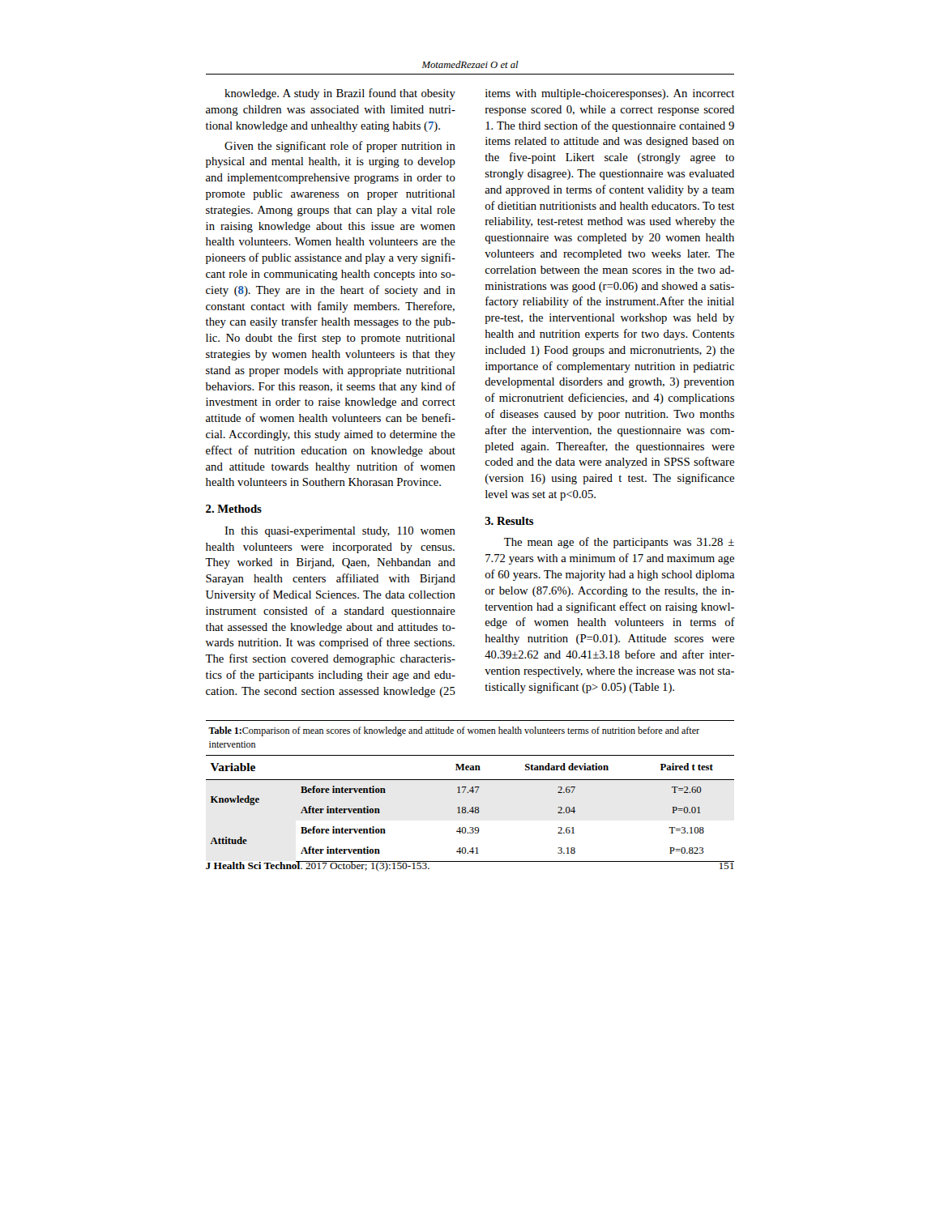MotamedRezaei O et al
knowledge. A study in Brazil found that obesity among children was associated with limited nutritional knowledge and unhealthy eating habits (7).
Given the significant role of proper nutrition in physical and mental health, it is urging to develop and implementcomprehensive programs in order to promote public awareness on proper nutritional strategies. Among groups that can play a vital role in raising knowledge about this issue are women health volunteers. Women health volunteers are the pioneers of public assistance and play a very significant role in communicating health concepts into society (8). They are in the heart of society and in constant contact with family members. Therefore, they can easily transfer health messages to the public. No doubt the first step to promote nutritional strategies by women health volunteers is that they stand as proper models with appropriate nutritional behaviors. For this reason, it seems that any kind of investment in order to raise knowledge and correct attitude of women health volunteers can be beneficial. Accordingly, this study aimed to determine the effect of nutrition education on knowledge about and attitude towards healthy nutrition of women health volunteers in Southern Khorasan Province.
2. Methods
In this quasi-experimental study, 110 women health volunteers were incorporated by census. They worked in Birjand, Qaen, Nehbandan and Sarayan health centers affiliated with Birjand University of Medical Sciences. The data collection instrument consisted of a standard questionnaire that assessed the knowledge about and attitudes towards nutrition. It was comprised of three sections. The first section covered demographic characteristics of the participants including their age and education. The second section assessed knowledge (25 items with multiple-choiceresponses). An incorrect response scored 0, while a correct response scored 1. The third section of the questionnaire contained 9 items related to attitude and was designed based on the five-point Likert scale (strongly agree to strongly disagree). The questionnaire was evaluated and approved in terms of content validity by a team of dietitian nutritionists and health educators. To test reliability, test-retest method was used whereby the questionnaire was completed by 20 women health volunteers and recompleted two weeks later. The correlation between the mean scores in the two administrations was good (r=0.06) and showed a satisfactory reliability of the instrument.After the initial pre-test, the interventional workshop was held by health and nutrition experts for two days. Contents included 1) Food groups and micronutrients, 2) the importance of complementary nutrition in pediatric developmental disorders and growth, 3) prevention of micronutrient deficiencies, and 4) complications of diseases caused by poor nutrition. Two months after the intervention, the questionnaire was completed again. Thereafter, the questionnaires were coded and the data were analyzed in SPSS software (version 16) using paired t test. The significance level was set at p<0.05.
3. Results
The mean age of the participants was 31.28 ± 7.72 years with a minimum of 17 and maximum age of 60 years. The majority had a high school diploma or below (87.6%). According to the results, the intervention had a significant effect on raising knowledge of women health volunteers in terms of healthy nutrition (P=0.01). Attitude scores were 40.39±2.62 and 40.41±3.18 before and after intervention respectively, where the increase was not statistically significant (p> 0.05) (Table 1).
Table 1: Comparison of mean scores of knowledge and attitude of women health volunteers terms of nutrition before and after intervention
| Variable | Mean | Standard deviation | Paired t test |
| --- | --- | --- | --- |
| Knowledge | Before intervention | 17.47 | 2.67 | T=2.60 |
| After intervention | 18.48 | 2.04 | P=0.01 |
| Attitude | Before intervention | 40.39 | 2.61 | T=3.108 |
| After intervention | 40.41 | 3.18 | P=0.823 |
J Health Sci Technol. 2017 October; 1(3):150-153.
151